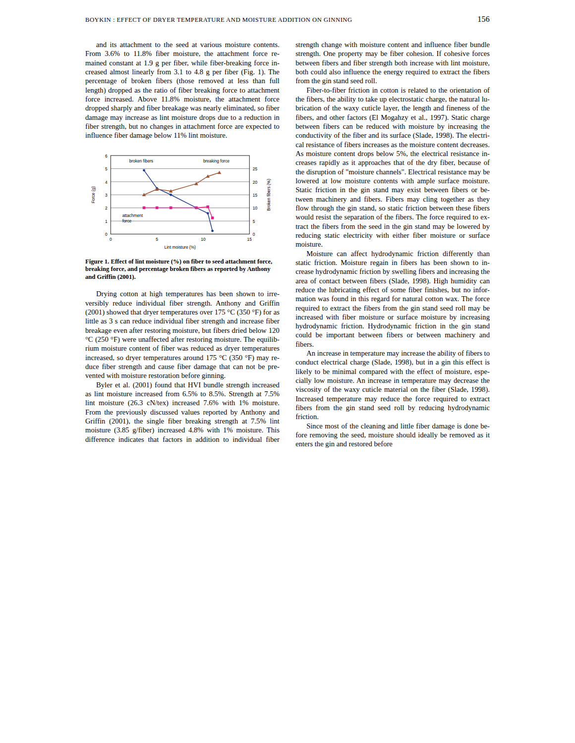Boykin : Effect of Dryer Temperature and Moisture Addition on Ginning 156
and its attachment to the seed at various moisture contents. From 3.6% to 11.8% fiber moisture, the attachment force remained constant at 1.9 g per fiber, while fiber-breaking force increased almost linearly from 3.1 to 4.8 g per fiber (Fig. 1). The percentage of broken fibers (those removed at less than full length) dropped as the ratio of fiber breaking force to attachment force increased. Above 11.8% moisture, the attachment force dropped sharply and fiber breakage was nearly eliminated, so fiber damage may increase as lint moisture drops due to a reduction in fiber strength, but no changes in attachment force are expected to influence fiber damage below 11% lint moisture.
0 1 2 3 4 5 6 0 5 10 15 20 25 0 5 10 15 Lint moisture (%) Force (g) Broken fibers (%) broken fibers breaking force attachment force
Figure 1. Effect of lint moisture (%) on fiber to seed attachment force, breaking force, and percentage broken fibers as reported by Anthony and Griffin (2001).
Drying cotton at high temperatures has been shown to irreversibly reduce individual fiber strength. Anthony and Griffin (2001) showed that dryer temperatures over 175 °C (350 °F) for as little as 3 s can reduce individual fiber strength and increase fiber breakage even after restoring moisture, but fibers dried below 120 °C (250 °F) were unaffected after restoring moisture. The equilibrium moisture content of fiber was reduced as dryer temperatures increased, so dryer temperatures around 175 °C (350 °F) may reduce fiber strength and cause fiber damage that can not be prevented with moisture restoration before ginning.
Byler et al. (2001) found that HVI bundle strength increased as lint moisture increased from 6.5% to 8.5%. Strength at 7.5% lint moisture (26.3 cN/tex) increased 7.6% with 1% moisture. From the previously discussed values reported by Anthony and Griffin (2001), the single fiber breaking strength at 7.5% lint moisture (3.85 g/fiber) increased 4.8% with 1% moisture. This difference indicates that factors in addition to individual fiber strength change with moisture content and influence fiber bundle strength. One property may be fiber cohesion. If cohesive forces between fibers and fiber strength both increase with lint moisture, both could also influence the energy required to extract the fibers from the gin stand seed roll.
Fiber-to-fiber friction in cotton is related to the orientation of the fibers, the ability to take up electrostatic charge, the natural lubrication of the waxy cuticle layer, the length and fineness of the fibers, and other factors (El Mogahzy et al., 1997). Static charge between fibers can be reduced with moisture by increasing the conductivity of the fiber and its surface (Slade, 1998). The electrical resistance of fibers increases as the moisture content decreases. As moisture content drops below 5%, the electrical resistance increases rapidly as it approaches that of the dry fiber, because of the disruption of "moisture channels". Electrical resistance may be lowered at low moisture contents with ample surface moisture. Static friction in the gin stand may exist between fibers or between machinery and fibers. Fibers may cling together as they flow through the gin stand, so static friction between these fibers would resist the separation of the fibers. The force required to extract the fibers from the seed in the gin stand may be lowered by reducing static electricity with either fiber moisture or surface moisture.
Moisture can affect hydrodynamic friction differently than static friction. Moisture regain in fibers has been shown to increase hydrodynamic friction by swelling fibers and increasing the area of contact between fibers (Slade, 1998). High humidity can reduce the lubricating effect of some fiber finishes, but no information was found in this regard for natural cotton wax. The force required to extract the fibers from the gin stand seed roll may be increased with fiber moisture or surface moisture by increasing hydrodynamic friction. Hydrodynamic friction in the gin stand could be important between fibers or between machinery and fibers.
An increase in temperature may increase the ability of fibers to conduct electrical charge (Slade, 1998), but in a gin this effect is likely to be minimal compared with the effect of moisture, especially low moisture. An increase in temperature may decrease the viscosity of the waxy cuticle material on the fiber (Slade, 1998). Increased temperature may reduce the force required to extract fibers from the gin stand seed roll by reducing hydrodynamic friction.
Since most of the cleaning and little fiber damage is done before removing the seed, moisture should ideally be removed as it enters the gin and restored before